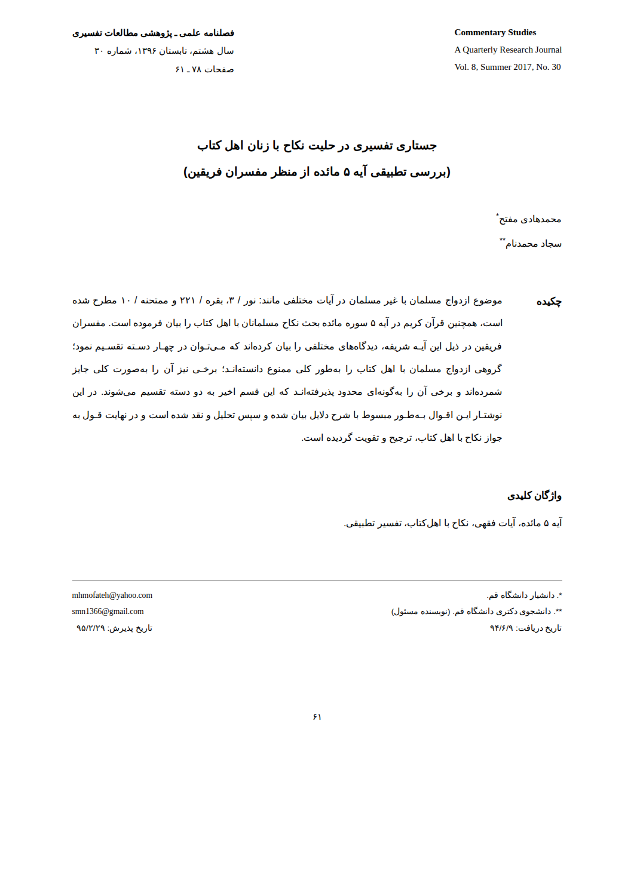Commentary Studies
A Quarterly Research Journal
Vol. 8, Summer 2017, No. 30
فصلنامه علمی ـ پژوهشی مطالعات تفسیری
سال هشتم، تابستان ۱۳۹۶، شماره ۳۰
صفحات ۷۸ ـ ۶۱
جستاری تفسیری در حلیت نکاح با زنان اهل کتاب
(بررسی تطبیقی آیه ۵ مائده از منظر مفسران فریقین)
محمدهادی مفتح*
سجاد محمدنام**
چکیده
موضوع ازدواج مسلمان با غیر مسلمان در آیات مختلفی مانند: نور / ۳، بقره / ۲۲۱ و ممتحنه / ۱۰ مطرح شده است، همچنین قرآن کریم در آیه ۵ سوره مائده بحث نکاح مسلمانان با اهل کتاب را بیان فرموده است. مفسران فریقین در ذیل این آیـه شریفه، دیدگاه‌های مختلفی را بیان کرده‌اند که مـی‌تـوان در چهـار دسـته تقسـیم نمود؛ گروهی ازدواج مسلمان با اهل کتاب را به‌طور کلی ممنوع دانسته‌انـد؛ برخـی نیز آن را به‌صورت کلی جایز شمرده‌اند و برخی آن را به‌گونه‌ای محدود پذیرفته‌انـد که این قسم اخیر به دو دسته تقسیم می‌شوند. در این نوشتـار ایـن اقـوال بـه‌طـور مبسوط با شرح دلایل بیان شده و سپس تحلیل و نقد شده است و در نهایت قـول به جواز نکاح با اهل کتاب، ترجیح و تقویت گردیده است.
واژگان کلیدی
آیه ۵ مائده، آیات فقهی، نکاح با اهل‌کتاب، تفسیر تطبیقی.
*. دانشیار دانشگاه قم.
**. دانشجوی دکتری دانشگاه قم. (نویسنده مسئول)
تاریخ دریافت: ۹۴/۶/۹
mhmofateh@yahoo.com
smn1366@gmail.com
تاریخ پذیرش: ۹۵/۲/۲۹
۶۱